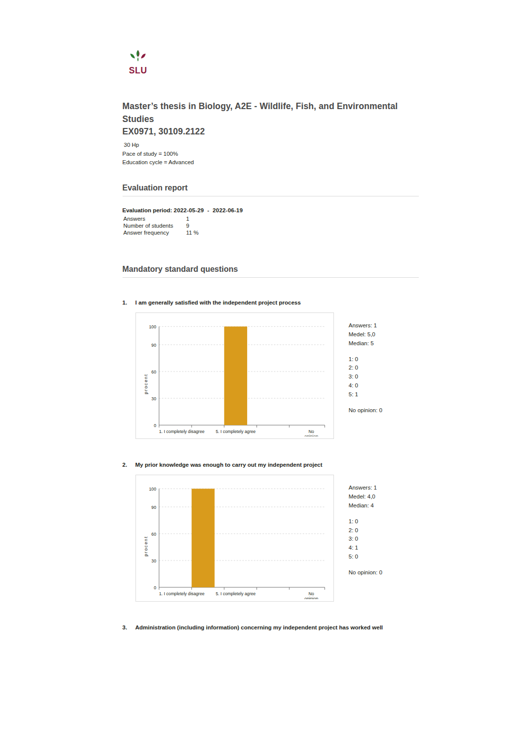SLU
Master’s thesis in Biology, A2E - Wildlife, Fish, and Environmental Studies
EX0971, 30109.2122
30 Hp
Pace of study = 100%
Education cycle = Advanced
Evaluation report
Evaluation period: 2022-05-29 - 2022-06-19
| Answers | 1 |
| Number of students | 9 |
| Answer frequency | 11 % |
Mandatory standard questions
I am generally satisfied with the independent project process
100 90 60 30 0 procent 1. I completely disagree 5. I completely agree No opinion
Answers: 1
Medel: 5,0
Median: 5
1: 0
2: 0
3: 0
4: 0
5: 1
No opinion: 0
My prior knowledge was enough to carry out my independent project
100 90 60 30 0 procent 1. I completely disagree 5. I completely agree No opinion
Answers: 1
Medel: 4,0
Median: 4
1: 0
2: 0
3: 0
4: 1
5: 0
No opinion: 0
Administration (including information) concerning my independent project has worked well